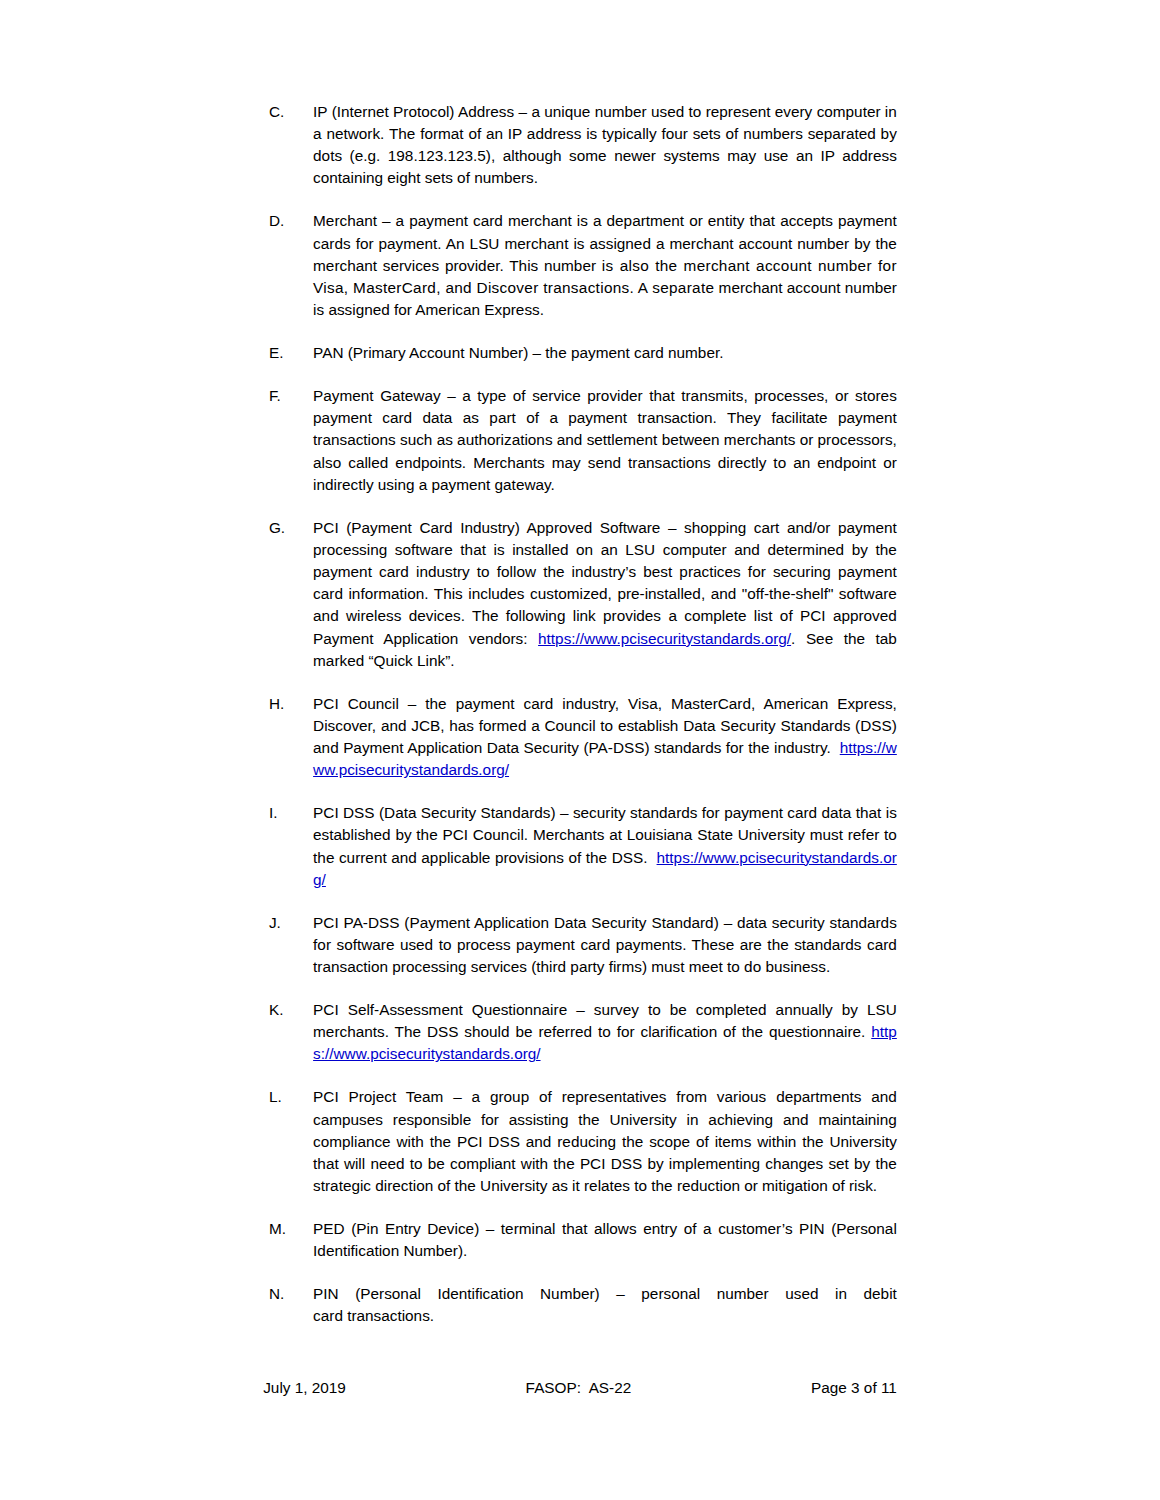C. IP (Internet Protocol) Address – a unique number used to represent every computer in a network. The format of an IP address is typically four sets of numbers separated by dots (e.g. 198.123.123.5), although some newer systems may use an IP address containing eight sets of numbers.
D. Merchant – a payment card merchant is a department or entity that accepts payment cards for payment. An LSU merchant is assigned a merchant account number by the merchant services provider. This number is also the merchant account number for Visa, MasterCard, and Discover transactions. A separate merchant account number is assigned for American Express.
E. PAN (Primary Account Number) – the payment card number.
F. Payment Gateway – a type of service provider that transmits, processes, or stores payment card data as part of a payment transaction. They facilitate payment transactions such as authorizations and settlement between merchants or processors, also called endpoints. Merchants may send transactions directly to an endpoint or indirectly using a payment gateway.
G. PCI (Payment Card Industry) Approved Software – shopping cart and/or payment processing software that is installed on an LSU computer and determined by the payment card industry to follow the industry’s best practices for securing payment card information. This includes customized, pre-installed, and "off-the-shelf" software and wireless devices. The following link provides a complete list of PCI approved Payment Application vendors: https://www.pcisecuritystandards.org/. See the tab marked “Quick Link”.
H. PCI Council – the payment card industry, Visa, MasterCard, American Express, Discover, and JCB, has formed a Council to establish Data Security Standards (DSS) and Payment Application Data Security (PA-DSS) standards for the industry. https://www.pcisecuritystandards.org/
I. PCI DSS (Data Security Standards) – security standards for payment card data that is established by the PCI Council. Merchants at Louisiana State University must refer to the current and applicable provisions of the DSS. https://www.pcisecuritystandards.org/
J. PCI PA-DSS (Payment Application Data Security Standard) – data security standards for software used to process payment card payments. These are the standards card transaction processing services (third party firms) must meet to do business.
K. PCI Self-Assessment Questionnaire – survey to be completed annually by LSU merchants. The DSS should be referred to for clarification of the questionnaire. https://www.pcisecuritystandards.org/
L. PCI Project Team – a group of representatives from various departments and campuses responsible for assisting the University in achieving and maintaining compliance with the PCI DSS and reducing the scope of items within the University that will need to be compliant with the PCI DSS by implementing changes set by the strategic direction of the University as it relates to the reduction or mitigation of risk.
M. PED (Pin Entry Device) – terminal that allows entry of a customer’s PIN (Personal Identification Number).
N. PIN (Personal Identification Number) – personal number used in debit card transactions.
July 1, 2019
FASOP: AS-22
Page 3 of 11